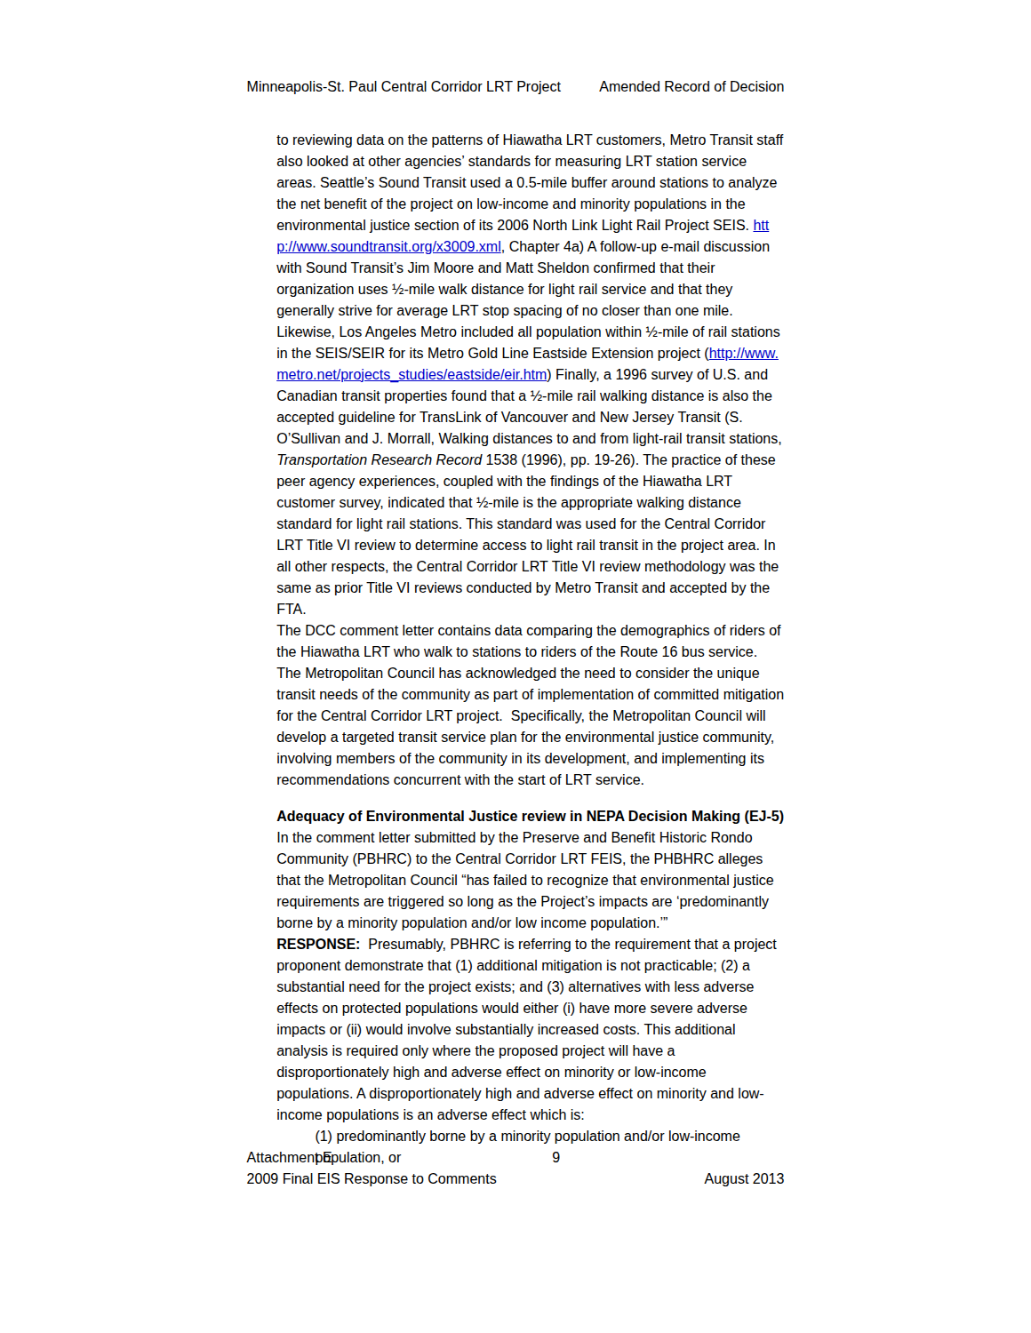Minneapolis-St. Paul Central Corridor LRT Project
Amended Record of Decision
to reviewing data on the patterns of Hiawatha LRT customers, Metro Transit staff also looked at other agencies’ standards for measuring LRT station service areas. Seattle’s Sound Transit used a 0.5-mile buffer around stations to analyze the net benefit of the project on low-income and minority populations in the environmental justice section of its 2006 North Link Light Rail Project SEIS. http://www.soundtransit.org/x3009.xml, Chapter 4a) A follow-up e-mail discussion with Sound Transit’s Jim Moore and Matt Sheldon confirmed that their organization uses ½-mile walk distance for light rail service and that they generally strive for average LRT stop spacing of no closer than one mile. Likewise, Los Angeles Metro included all population within ½-mile of rail stations in the SEIS/SEIR for its Metro Gold Line Eastside Extension project (http://www.metro.net/projects_studies/eastside/eir.htm) Finally, a 1996 survey of U.S. and Canadian transit properties found that a ½-mile rail walking distance is also the accepted guideline for TransLink of Vancouver and New Jersey Transit (S. O’Sullivan and J. Morrall, Walking distances to and from light-rail transit stations, Transportation Research Record 1538 (1996), pp. 19-26). The practice of these peer agency experiences, coupled with the findings of the Hiawatha LRT customer survey, indicated that ½-mile is the appropriate walking distance standard for light rail stations. This standard was used for the Central Corridor LRT Title VI review to determine access to light rail transit in the project area. In all other respects, the Central Corridor LRT Title VI review methodology was the same as prior Title VI reviews conducted by Metro Transit and accepted by the FTA.
The DCC comment letter contains data comparing the demographics of riders of the Hiawatha LRT who walk to stations to riders of the Route 16 bus service. The Metropolitan Council has acknowledged the need to consider the unique transit needs of the community as part of implementation of committed mitigation for the Central Corridor LRT project. Specifically, the Metropolitan Council will develop a targeted transit service plan for the environmental justice community, involving members of the community in its development, and implementing its recommendations concurrent with the start of LRT service.
Adequacy of Environmental Justice review in NEPA Decision Making (EJ-5)
In the comment letter submitted by the Preserve and Benefit Historic Rondo Community (PBHRC) to the Central Corridor LRT FEIS, the PHBHRC alleges that the Metropolitan Council “has failed to recognize that environmental justice requirements are triggered so long as the Project’s impacts are ‘predominantly borne by a minority population and/or low income population.’”
RESPONSE: Presumably, PBHRC is referring to the requirement that a project proponent demonstrate that (1) additional mitigation is not practicable; (2) a substantial need for the project exists; and (3) alternatives with less adverse effects on protected populations would either (i) have more severe adverse impacts or (ii) would involve substantially increased costs. This additional analysis is required only where the proposed project will have a disproportionately high and adverse effect on minority or low-income populations. A disproportionately high and adverse effect on minority and low-income populations is an adverse effect which is:
(1) predominantly borne by a minority population and/or low-income population, or
Attachment E
9
2009 Final EIS Response to Comments
August 2013